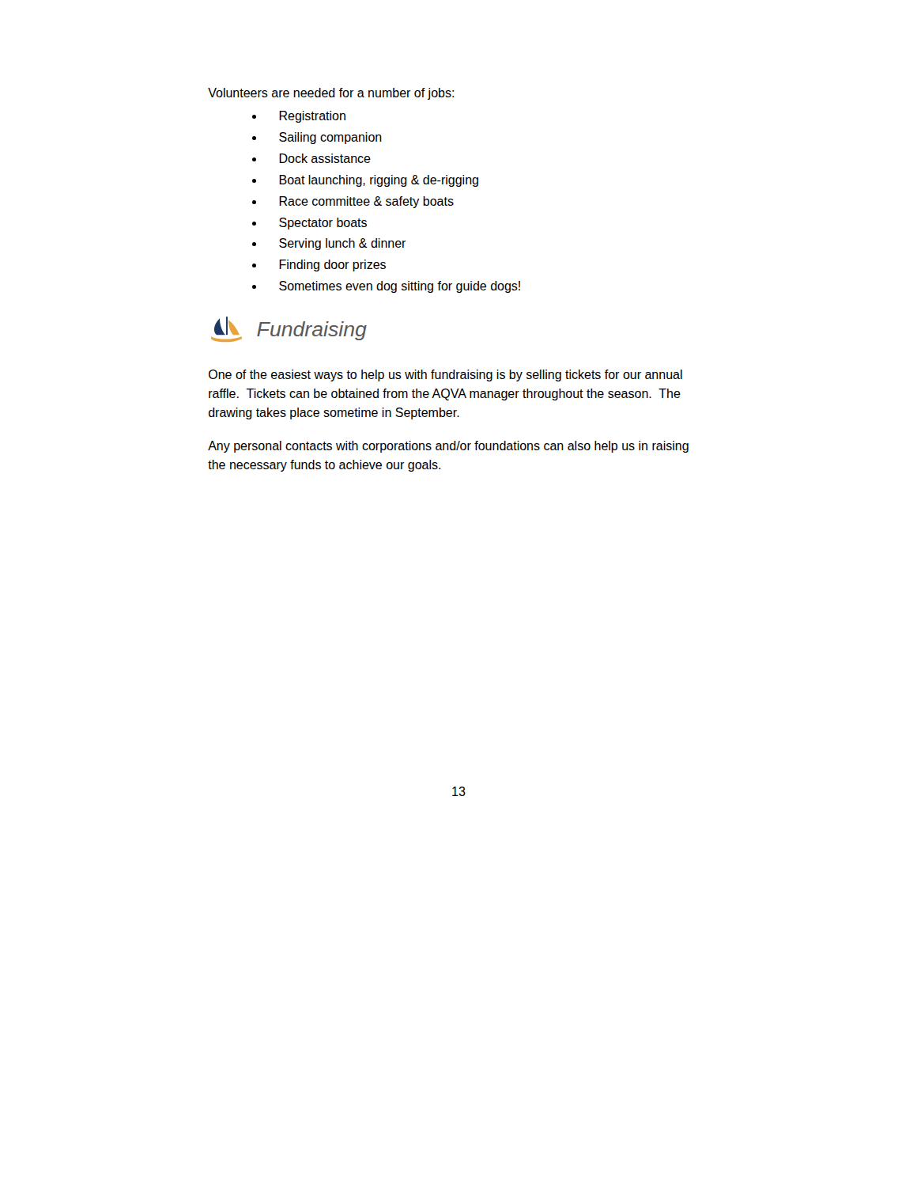Volunteers are needed for a number of jobs:
Registration
Sailing companion
Dock assistance
Boat launching, rigging & de-rigging
Race committee & safety boats
Spectator boats
Serving lunch & dinner
Finding door prizes
Sometimes even dog sitting for guide dogs!
Fundraising
One of the easiest ways to help us with fundraising is by selling tickets for our annual raffle. Tickets can be obtained from the AQVA manager throughout the season. The drawing takes place sometime in September.
Any personal contacts with corporations and/or foundations can also help us in raising the necessary funds to achieve our goals.
13